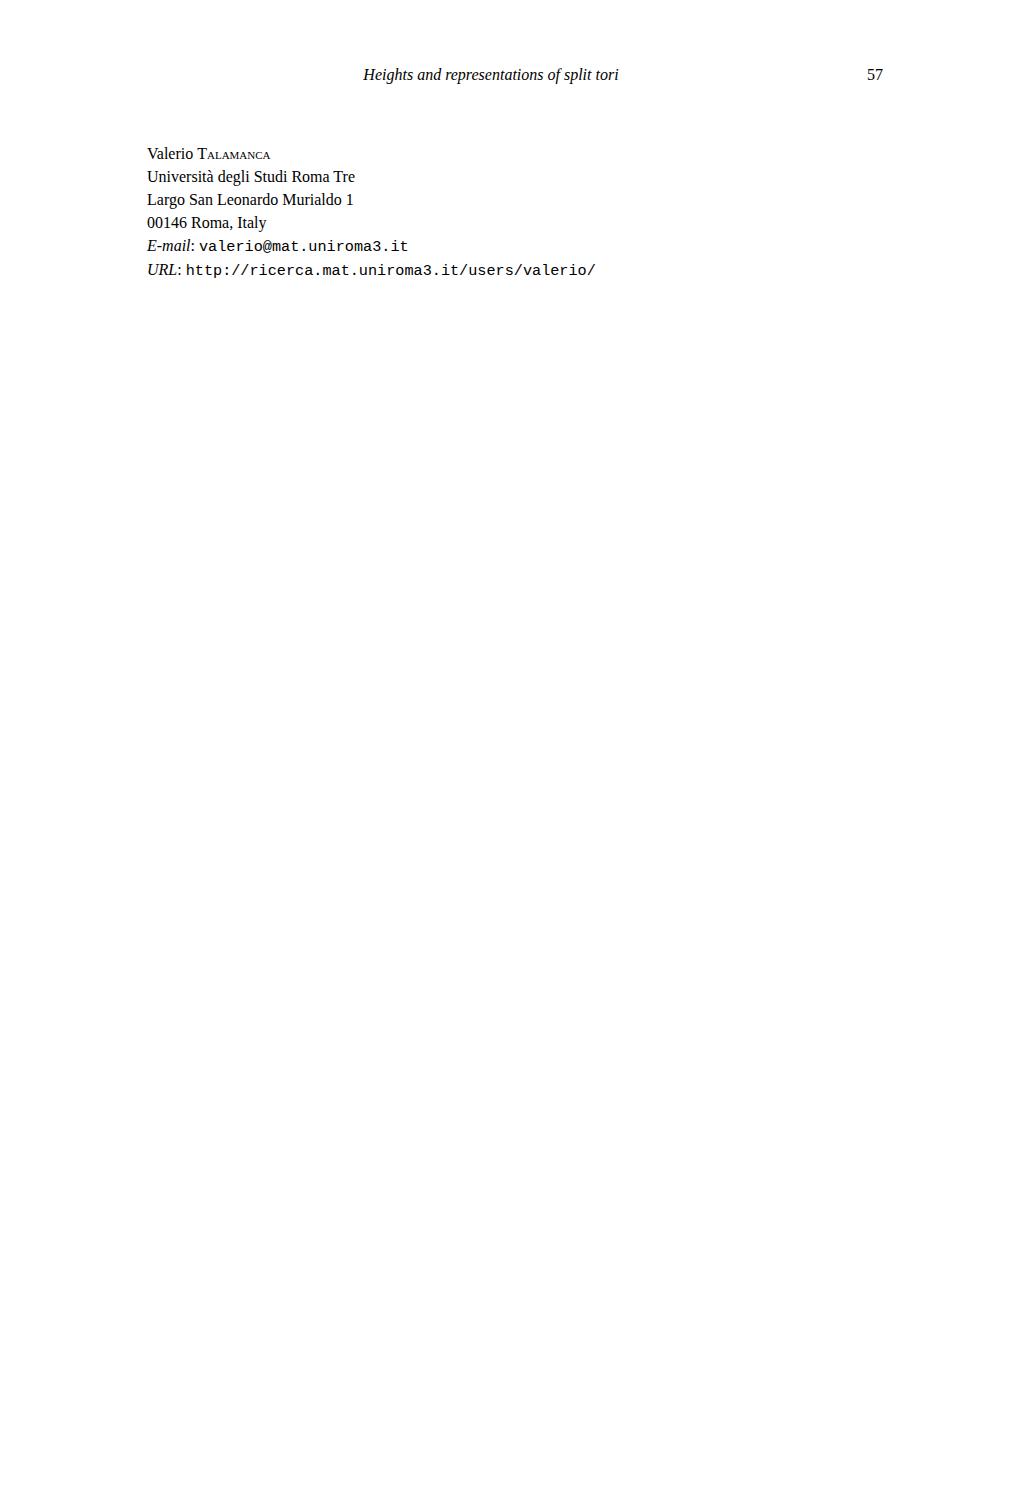Heights and representations of split tori 57
Valerio Talamanca
Università degli Studi Roma Tre
Largo San Leonardo Murialdo 1
00146 Roma, Italy
E-mail: valerio@mat.uniroma3.it
URL: http://ricerca.mat.uniroma3.it/users/valerio/